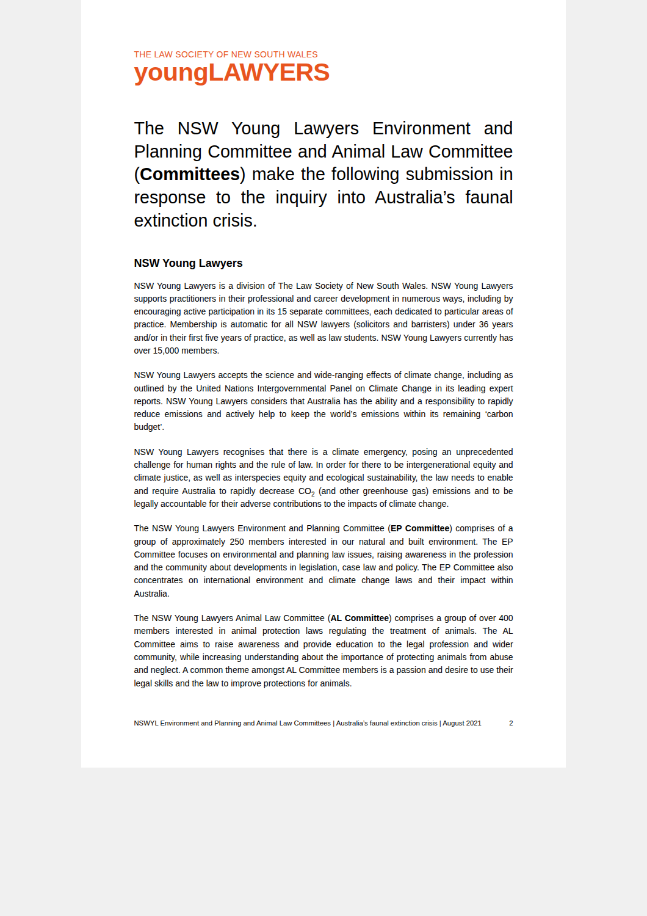THE LAW SOCIETY OF NEW SOUTH WALES
young LAWYERS
The NSW Young Lawyers Environment and Planning Committee and Animal Law Committee (Committees) make the following submission in response to the inquiry into Australia’s faunal extinction crisis.
NSW Young Lawyers
NSW Young Lawyers is a division of The Law Society of New South Wales. NSW Young Lawyers supports practitioners in their professional and career development in numerous ways, including by encouraging active participation in its 15 separate committees, each dedicated to particular areas of practice. Membership is automatic for all NSW lawyers (solicitors and barristers) under 36 years and/or in their first five years of practice, as well as law students. NSW Young Lawyers currently has over 15,000 members.
NSW Young Lawyers accepts the science and wide-ranging effects of climate change, including as outlined by the United Nations Intergovernmental Panel on Climate Change in its leading expert reports. NSW Young Lawyers considers that Australia has the ability and a responsibility to rapidly reduce emissions and actively help to keep the world’s emissions within its remaining ‘carbon budget’.
NSW Young Lawyers recognises that there is a climate emergency, posing an unprecedented challenge for human rights and the rule of law. In order for there to be intergenerational equity and climate justice, as well as interspecies equity and ecological sustainability, the law needs to enable and require Australia to rapidly decrease CO2 (and other greenhouse gas) emissions and to be legally accountable for their adverse contributions to the impacts of climate change.
The NSW Young Lawyers Environment and Planning Committee (EP Committee) comprises of a group of approximately 250 members interested in our natural and built environment. The EP Committee focuses on environmental and planning law issues, raising awareness in the profession and the community about developments in legislation, case law and policy. The EP Committee also concentrates on international environment and climate change laws and their impact within Australia.
The NSW Young Lawyers Animal Law Committee (AL Committee) comprises a group of over 400 members interested in animal protection laws regulating the treatment of animals. The AL Committee aims to raise awareness and provide education to the legal profession and wider community, while increasing understanding about the importance of protecting animals from abuse and neglect. A common theme amongst AL Committee members is a passion and desire to use their legal skills and the law to improve protections for animals.
NSWYL Environment and Planning and Animal Law Committees | Australia’s faunal extinction crisis | August 2021 2